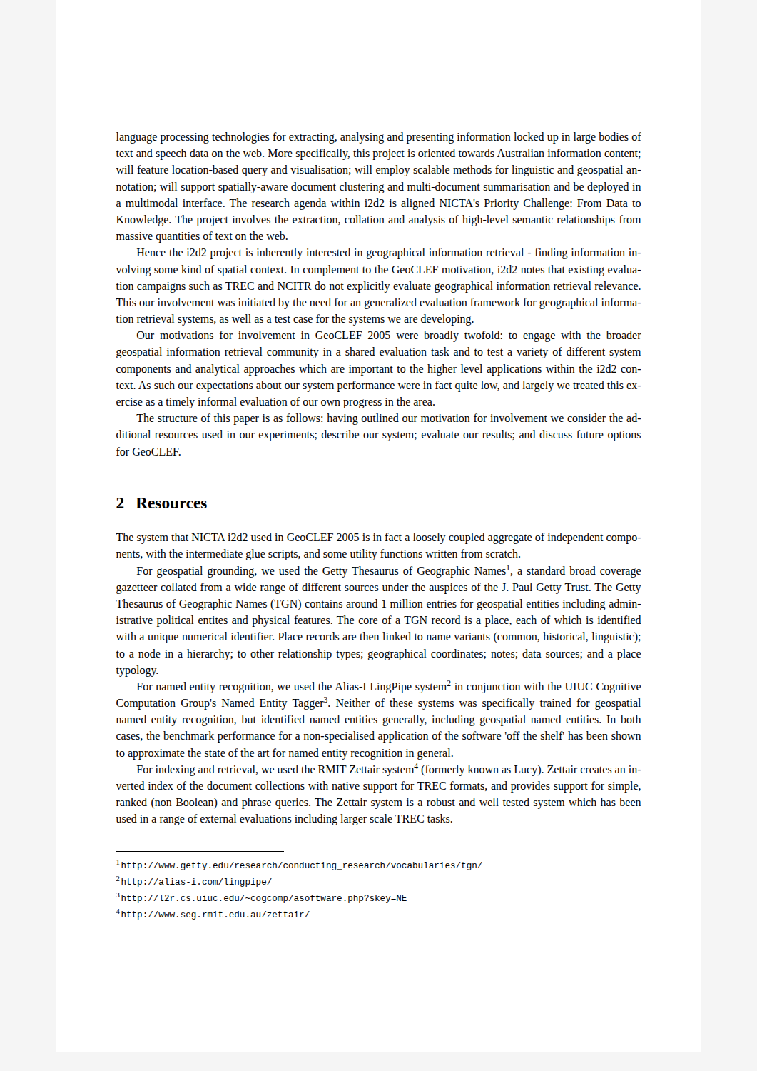language processing technologies for extracting, analysing and presenting information locked up in large bodies of text and speech data on the web. More specifically, this project is oriented towards Australian information content; will feature location-based query and visualisation; will employ scalable methods for linguistic and geospatial annotation; will support spatially-aware document clustering and multi-document summarisation and be deployed in a multimodal interface. The research agenda within i2d2 is aligned NICTA's Priority Challenge: From Data to Knowledge. The project involves the extraction, collation and analysis of high-level semantic relationships from massive quantities of text on the web.
Hence the i2d2 project is inherently interested in geographical information retrieval - finding information involving some kind of spatial context. In complement to the GeoCLEF motivation, i2d2 notes that existing evaluation campaigns such as TREC and NCITR do not explicitly evaluate geographical information retrieval relevance. This our involvement was initiated by the need for an generalized evaluation framework for geographical information retrieval systems, as well as a test case for the systems we are developing.
Our motivations for involvement in GeoCLEF 2005 were broadly twofold: to engage with the broader geospatial information retrieval community in a shared evaluation task and to test a variety of different system components and analytical approaches which are important to the higher level applications within the i2d2 context. As such our expectations about our system performance were in fact quite low, and largely we treated this exercise as a timely informal evaluation of our own progress in the area.
The structure of this paper is as follows: having outlined our motivation for involvement we consider the additional resources used in our experiments; describe our system; evaluate our results; and discuss future options for GeoCLEF.
2 Resources
The system that NICTA i2d2 used in GeoCLEF 2005 is in fact a loosely coupled aggregate of independent components, with the intermediate glue scripts, and some utility functions written from scratch.
For geospatial grounding, we used the Getty Thesaurus of Geographic Names1, a standard broad coverage gazetteer collated from a wide range of different sources under the auspices of the J. Paul Getty Trust. The Getty Thesaurus of Geographic Names (TGN) contains around 1 million entries for geospatial entities including administrative political entites and physical features. The core of a TGN record is a place, each of which is identified with a unique numerical identifier. Place records are then linked to name variants (common, historical, linguistic); to a node in a hierarchy; to other relationship types; geographical coordinates; notes; data sources; and a place typology.
For named entity recognition, we used the Alias-I LingPipe system2 in conjunction with the UIUC Cognitive Computation Group's Named Entity Tagger3. Neither of these systems was specifically trained for geospatial named entity recognition, but identified named entities generally, including geospatial named entities. In both cases, the benchmark performance for a non-specialised application of the software 'off the shelf' has been shown to approximate the state of the art for named entity recognition in general.
For indexing and retrieval, we used the RMIT Zettair system4 (formerly known as Lucy). Zettair creates an inverted index of the document collections with native support for TREC formats, and provides support for simple, ranked (non Boolean) and phrase queries. The Zettair system is a robust and well tested system which has been used in a range of external evaluations including larger scale TREC tasks.
1 http://www.getty.edu/research/conducting_research/vocabularies/tgn/
2 http://alias-i.com/lingpipe/
3 http://l2r.cs.uiuc.edu/~cogcomp/asoftware.php?skey=NE
4 http://www.seg.rmit.edu.au/zettair/